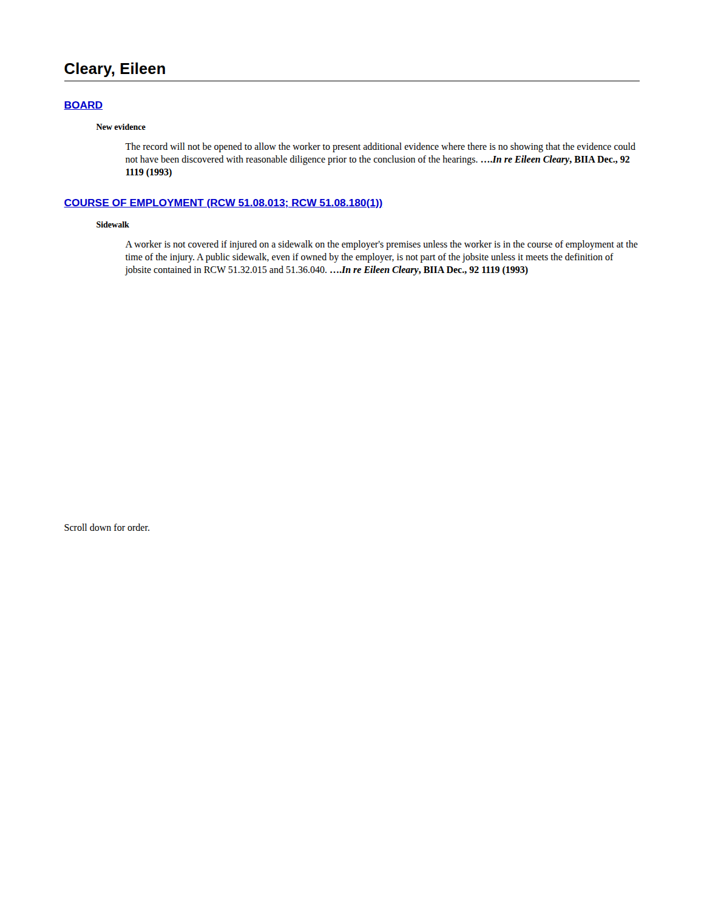Cleary, Eileen
BOARD
New evidence
The record will not be opened to allow the worker to present additional evidence where there is no showing that the evidence could not have been discovered with reasonable diligence prior to the conclusion of the hearings. ….In re Eileen Cleary, BIIA Dec., 92 1119 (1993)
COURSE OF EMPLOYMENT (RCW 51.08.013; RCW 51.08.180(1))
Sidewalk
A worker is not covered if injured on a sidewalk on the employer's premises unless the worker is in the course of employment at the time of the injury. A public sidewalk, even if owned by the employer, is not part of the jobsite unless it meets the definition of jobsite contained in RCW 51.32.015 and 51.36.040. ….In re Eileen Cleary, BIIA Dec., 92 1119 (1993)
Scroll down for order.